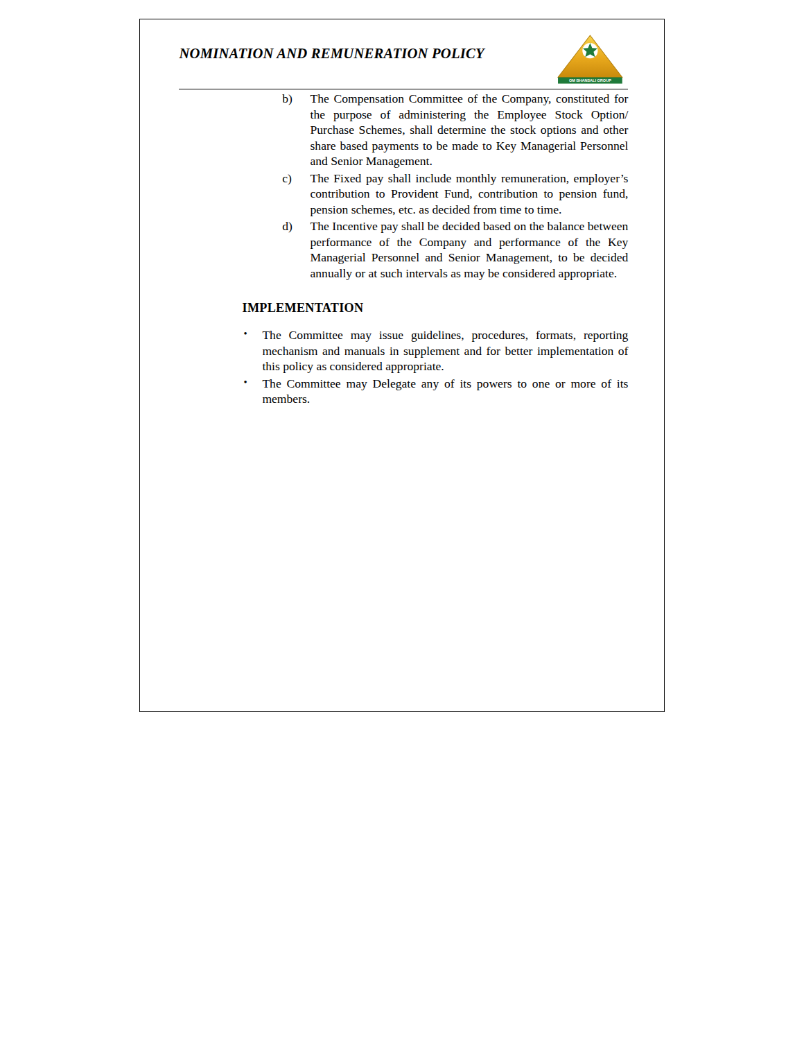NOMINATION AND REMUNERATION POLICY
OM BHANSALI GROUP
b) The Compensation Committee of the Company, constituted for the purpose of administering the Employee Stock Option/ Purchase Schemes, shall determine the stock options and other share based payments to be made to Key Managerial Personnel and Senior Management.
c) The Fixed pay shall include monthly remuneration, employer’s contribution to Provident Fund, contribution to pension fund, pension schemes, etc. as decided from time to time.
d) The Incentive pay shall be decided based on the balance between performance of the Company and performance of the Key Managerial Personnel and Senior Management, to be decided annually or at such intervals as may be considered appropriate.
IMPLEMENTATION
The Committee may issue guidelines, procedures, formats, reporting mechanism and manuals in supplement and for better implementation of this policy as considered appropriate.
The Committee may Delegate any of its powers to one or more of its members.